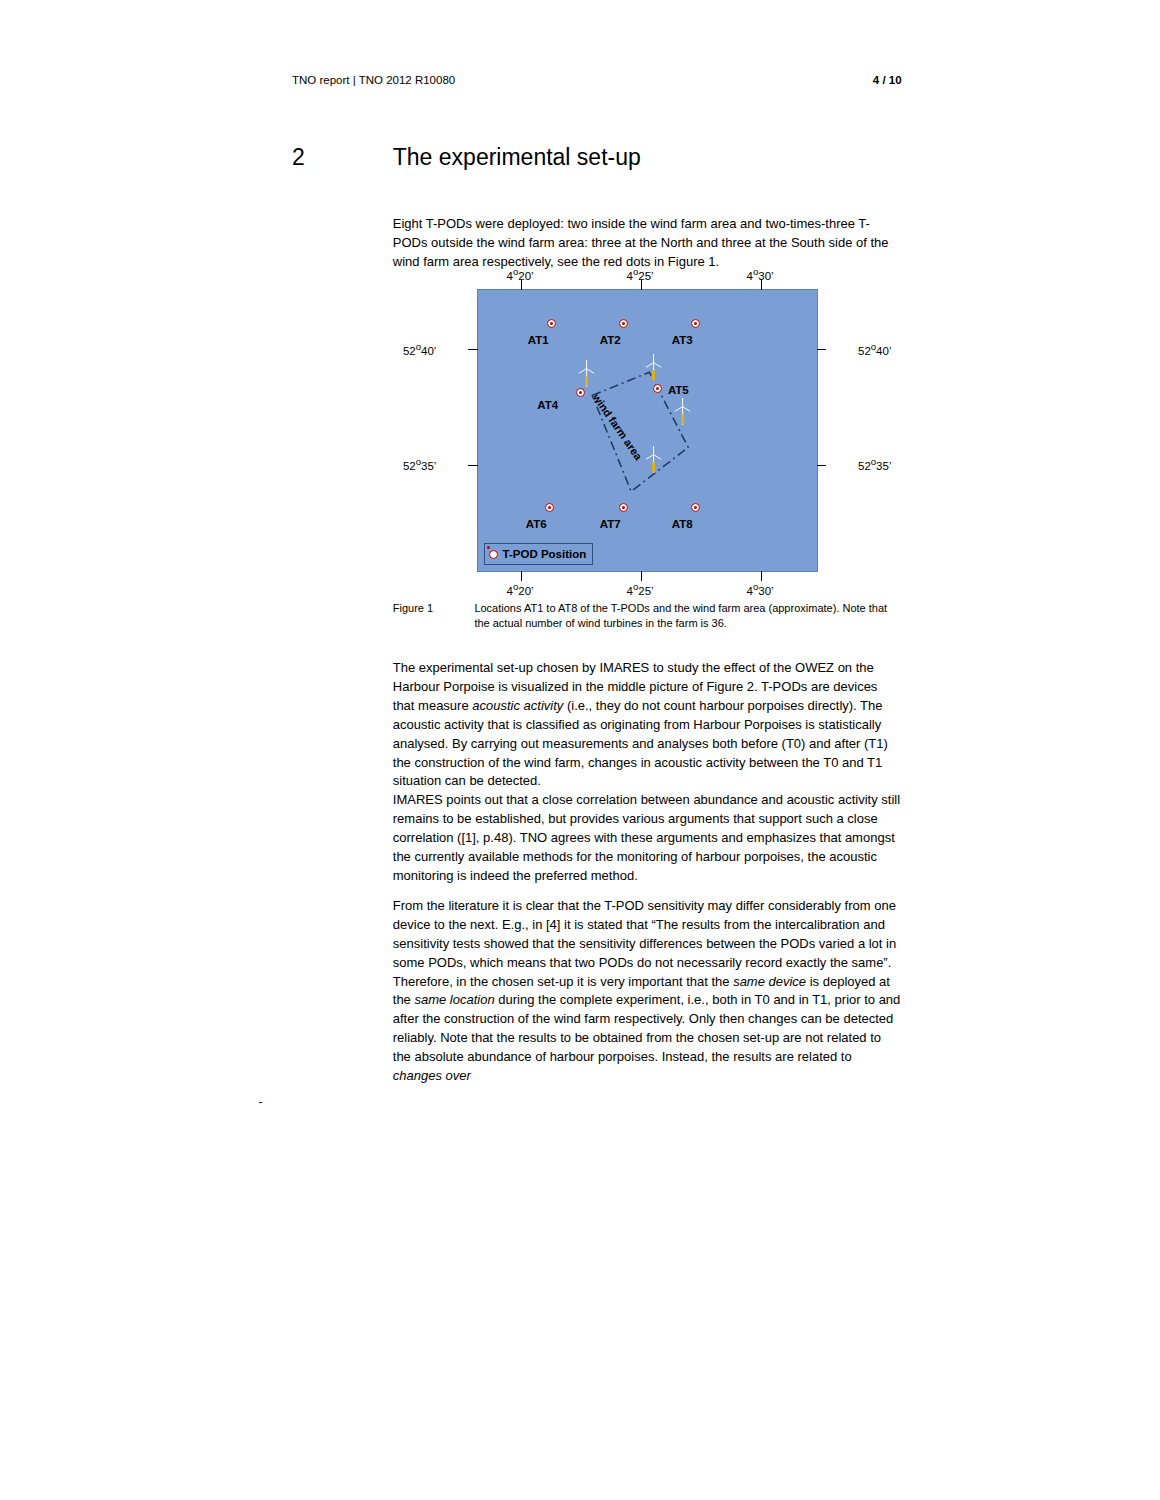TNO report | TNO 2012 R10080
4 / 10
2 The experimental set-up
Eight T-PODs were deployed: two inside the wind farm area and two-times-three T-PODs outside the wind farm area: three at the North and three at the South side of the wind farm area respectively, see the red dots in Figure 1.
4o20’
4o25’
4o30’
4o20’
4o25’
4o30’
52o40’
52o35’
52o40’
52o35’
wind farm area
AT1
AT2
AT3
AT4
AT5
AT6
AT7
AT8
T-POD Position
Figure 1
Locations AT1 to AT8 of the T-PODs and the wind farm area (approximate). Note that the actual number of wind turbines in the farm is 36.
The experimental set-up chosen by IMARES to study the effect of the OWEZ on the Harbour Porpoise is visualized in the middle picture of Figure 2. T-PODs are devices that measure acoustic activity (i.e., they do not count harbour porpoises directly). The acoustic activity that is classified as originating from Harbour Porpoises is statistically analysed. By carrying out measurements and analyses both before (T0) and after (T1) the construction of the wind farm, changes in acoustic activity between the T0 and T1 situation can be detected.
IMARES points out that a close correlation between abundance and acoustic activity still remains to be established, but provides various arguments that support such a close correlation ([1], p.48). TNO agrees with these arguments and emphasizes that amongst the currently available methods for the monitoring of harbour porpoises, the acoustic monitoring is indeed the preferred method.
From the literature it is clear that the T-POD sensitivity may differ considerably from one device to the next. E.g., in [4] it is stated that “The results from the intercalibration and sensitivity tests showed that the sensitivity differences between the PODs varied a lot in some PODs, which means that two PODs do not necessarily record exactly the same”. Therefore, in the chosen set-up it is very important that the same device is deployed at the same location during the complete experiment, i.e., both in T0 and in T1, prior to and after the construction of the wind farm respectively. Only then changes can be detected reliably. Note that the results to be obtained from the chosen set-up are not related to the absolute abundance of harbour porpoises. Instead, the results are related to changes over
-